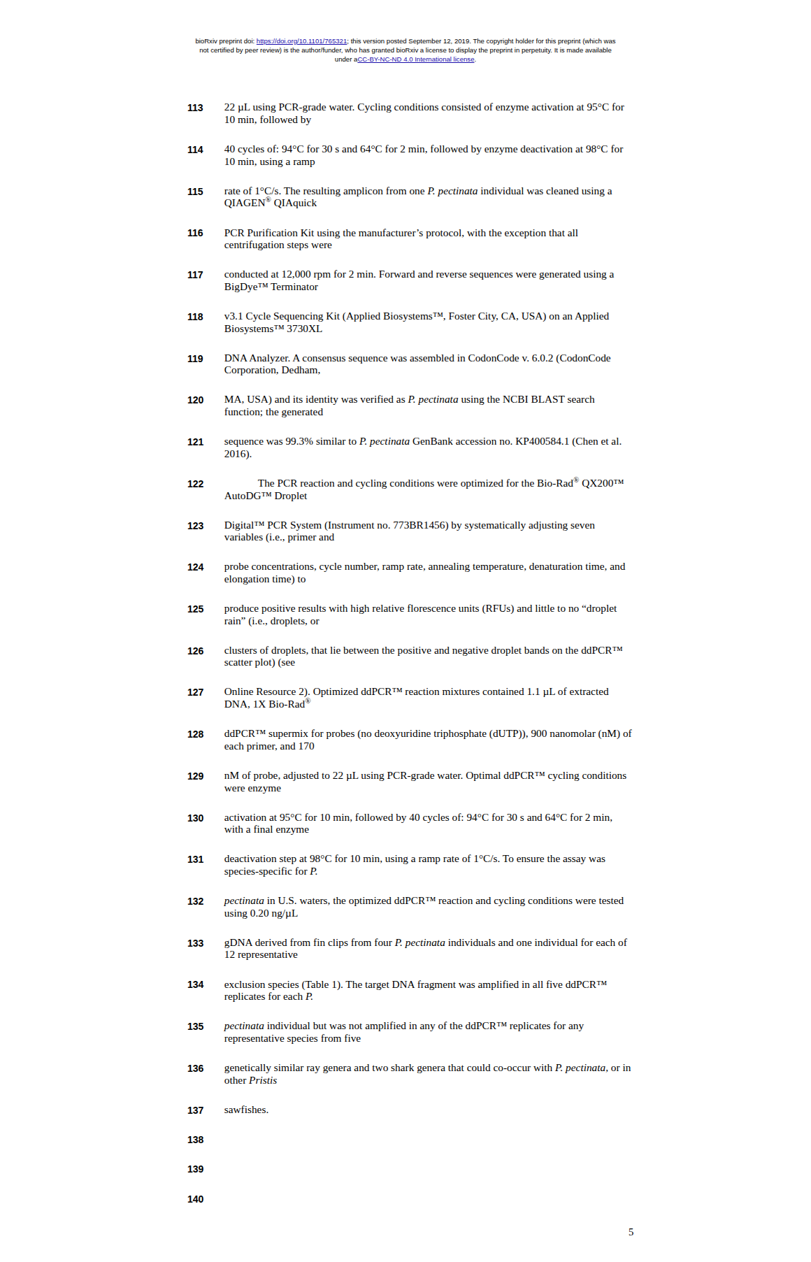bioRxiv preprint doi: https://doi.org/10.1101/765321; this version posted September 12, 2019. The copyright holder for this preprint (which was
not certified by peer review) is the author/funder, who has granted bioRxiv a license to display the preprint in perpetuity. It is made available
under aCC-BY-NC-ND 4.0 International license.
113
22 µL using PCR-grade water. Cycling conditions consisted of enzyme activation at 95°C for 10 min, followed by
114
40 cycles of: 94°C for 30 s and 64°C for 2 min, followed by enzyme deactivation at 98°C for 10 min, using a ramp
115
rate of 1°C/s. The resulting amplicon from one P. pectinata individual was cleaned using a QIAGEN® QIAquick
116
PCR Purification Kit using the manufacturer’s protocol, with the exception that all centrifugation steps were
117
conducted at 12,000 rpm for 2 min. Forward and reverse sequences were generated using a BigDye™ Terminator
118
v3.1 Cycle Sequencing Kit (Applied Biosystems™, Foster City, CA, USA) on an Applied Biosystems™ 3730XL
119
DNA Analyzer. A consensus sequence was assembled in CodonCode v. 6.0.2 (CodonCode Corporation, Dedham,
120
MA, USA) and its identity was verified as P. pectinata using the NCBI BLAST search function; the generated
121
sequence was 99.3% similar to P. pectinata GenBank accession no. KP400584.1 (Chen et al. 2016).
122
The PCR reaction and cycling conditions were optimized for the Bio-Rad® QX200™ AutoDG™ Droplet
123
Digital™ PCR System (Instrument no. 773BR1456) by systematically adjusting seven variables (i.e., primer and
124
probe concentrations, cycle number, ramp rate, annealing temperature, denaturation time, and elongation time) to
125
produce positive results with high relative florescence units (RFUs) and little to no “droplet rain” (i.e., droplets, or
126
clusters of droplets, that lie between the positive and negative droplet bands on the ddPCR™ scatter plot) (see
127
Online Resource 2). Optimized ddPCR™ reaction mixtures contained 1.1 µL of extracted DNA, 1X Bio-Rad®
128
ddPCR™ supermix for probes (no deoxyuridine triphosphate (dUTP)), 900 nanomolar (nM) of each primer, and 170
129
nM of probe, adjusted to 22 µL using PCR-grade water. Optimal ddPCR™ cycling conditions were enzyme
130
activation at 95°C for 10 min, followed by 40 cycles of: 94°C for 30 s and 64°C for 2 min, with a final enzyme
131
deactivation step at 98°C for 10 min, using a ramp rate of 1°C/s. To ensure the assay was species-specific for P.
132
pectinata in U.S. waters, the optimized ddPCR™ reaction and cycling conditions were tested using 0.20 ng/µL
133
gDNA derived from fin clips from four P. pectinata individuals and one individual for each of 12 representative
134
exclusion species (Table 1). The target DNA fragment was amplified in all five ddPCR™ replicates for each P.
135
pectinata individual but was not amplified in any of the ddPCR™ replicates for any representative species from five
136
genetically similar ray genera and two shark genera that could co-occur with P. pectinata, or in other Pristis
137
sawfishes.
138
139
140
5